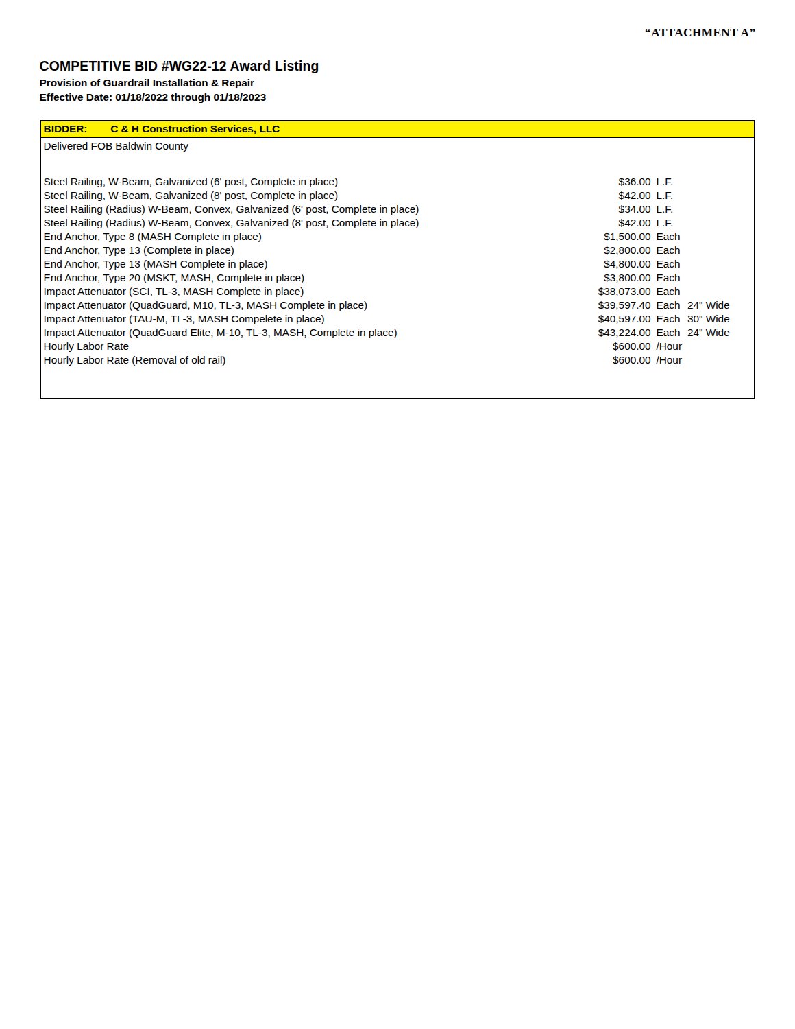“ATTACHMENT A”
COMPETITIVE BID #WG22-12 Award Listing
Provision of Guardrail Installation & Repair
Effective Date: 01/18/2022 through 01/18/2023
BIDDER: C & H Construction Services, LLC
Delivered FOB Baldwin County
| Steel Railing, W-Beam, Galvanized (6' post, Complete in place) | $36.00 | L.F. | |
| Steel Railing, W-Beam, Galvanized (8' post, Complete in place) | $42.00 | L.F. | |
| Steel Railing (Radius) W-Beam, Convex, Galvanized (6' post, Complete in place) | $34.00 | L.F. | |
| Steel Railing (Radius) W-Beam, Convex, Galvanized (8' post, Complete in place) | $42.00 | L.F. | |
| End Anchor, Type 8 (MASH Complete in place) | $1,500.00 | Each | |
| End Anchor, Type 13 (Complete in place) | $2,800.00 | Each | |
| End Anchor, Type 13 (MASH Complete in place) | $4,800.00 | Each | |
| End Anchor, Type 20 (MSKT, MASH, Complete in place) | $3,800.00 | Each | |
| Impact Attenuator (SCI, TL-3, MASH Complete in place) | $38,073.00 | Each | |
| Impact Attenuator (QuadGuard, M10, TL-3, MASH Complete in place) | $39,597.40 | Each | 24" Wide |
| Impact Attenuator (TAU-M, TL-3, MASH Compelete in place) | $40,597.00 | Each | 30" Wide |
| Impact Attenuator (QuadGuard Elite, M-10, TL-3, MASH, Complete in place) | $43,224.00 | Each | 24" Wide |
| Hourly Labor Rate | $600.00 | /Hour | |
| Hourly Labor Rate (Removal of old rail) | $600.00 | /Hour | |